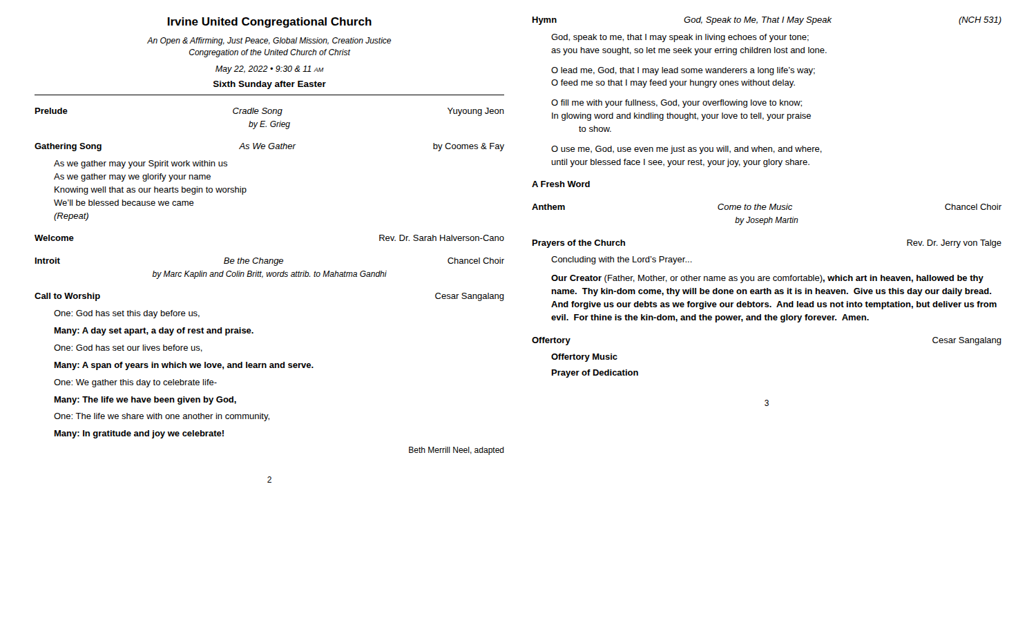Irvine United Congregational Church
An Open & Affirming, Just Peace, Global Mission, Creation Justice
Congregation of the United Church of Christ
May 22, 2022 • 9:30 & 11 am
Sixth Sunday after Easter
Prelude Cradle Song Yuyoung Jeon
by E. Grieg
Gathering Song As We Gather by Coomes & Fay
As we gather may your Spirit work within us
As we gather may we glorify your name
Knowing well that as our hearts begin to worship
We’ll be blessed because we came
(Repeat)
Welcome Rev. Dr. Sarah Halverson-Cano
Introit Be the Change Chancel Choir
by Marc Kaplin and Colin Britt, words attrib. to Mahatma Gandhi
Call to Worship Cesar Sangalang
One: God has set this day before us,
Many: A day set apart, a day of rest and praise.
One: God has set our lives before us,
Many: A span of years in which we love, and learn and serve.
One: We gather this day to celebrate life-
Many: The life we have been given by God,
One: The life we share with one another in community,
Many: In gratitude and joy we celebrate!
Beth Merrill Neel, adapted
2
Hymn God, Speak to Me, That I May Speak (NCH 531)
God, speak to me, that I may speak in living echoes of your tone;
as you have sought, so let me seek your erring children lost and lone.
O lead me, God, that I may lead some wanderers a long life’s way;
O feed me so that I may feed your hungry ones without delay.
O fill me with your fullness, God, your overflowing love to know;
In glowing word and kindling thought, your love to tell, your praise
to show.
O use me, God, use even me just as you will, and when, and where,
until your blessed face I see, your rest, your joy, your glory share.
A Fresh Word
Anthem Come to the Music Chancel Choir
by Joseph Martin
Prayers of the Church Rev. Dr. Jerry von Talge
Concluding with the Lord’s Prayer...
Our Creator (Father, Mother, or other name as you are comfortable), which art in heaven, hallowed be thy name. Thy kin-dom come, thy will be done on earth as it is in heaven. Give us this day our daily bread. And forgive us our debts as we forgive our debtors. And lead us not into temptation, but deliver us from evil. For thine is the kin-dom, and the power, and the glory forever. Amen.
Offertory Cesar Sangalang
Offertory Music
Prayer of Dedication
3